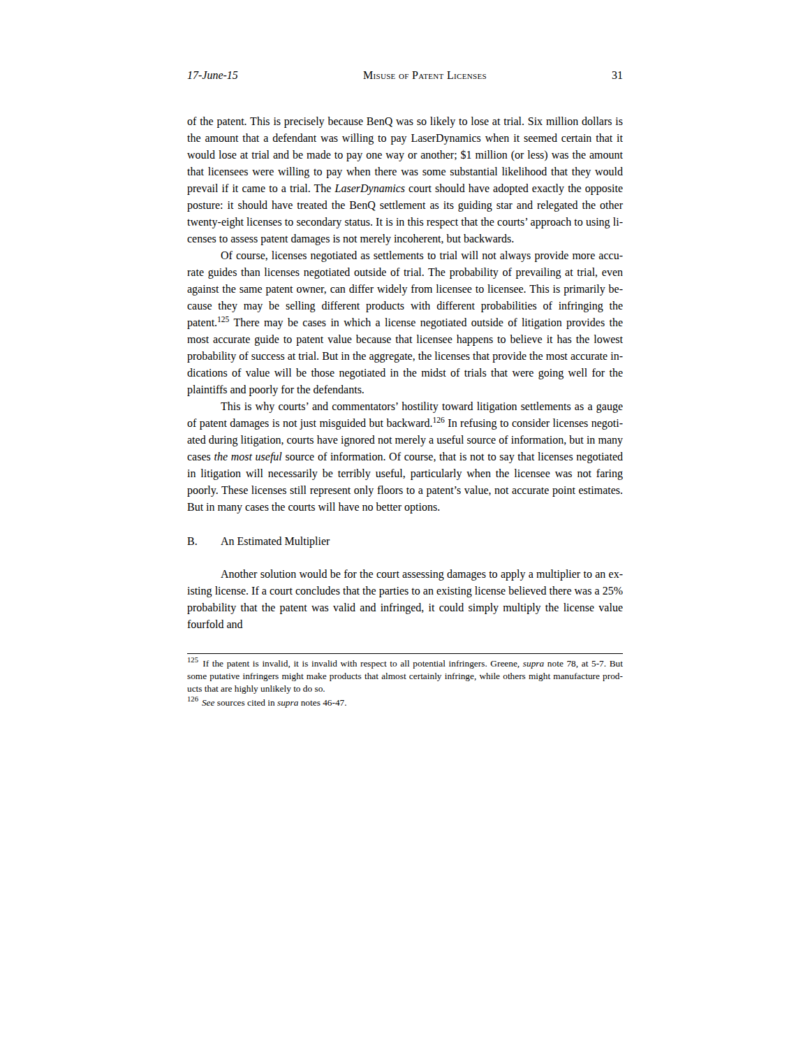17-June-15 Misuse of Patent Licenses 31
of the patent. This is precisely because BenQ was so likely to lose at trial. Six million dollars is the amount that a defendant was willing to pay LaserDynamics when it seemed certain that it would lose at trial and be made to pay one way or another; $1 million (or less) was the amount that licensees were willing to pay when there was some substantial likelihood that they would prevail if it came to a trial. The LaserDynamics court should have adopted exactly the opposite posture: it should have treated the BenQ settlement as its guiding star and relegated the other twenty-eight licenses to secondary status. It is in this respect that the courts’ approach to using licenses to assess patent damages is not merely incoherent, but backwards.
Of course, licenses negotiated as settlements to trial will not always provide more accurate guides than licenses negotiated outside of trial. The probability of prevailing at trial, even against the same patent owner, can differ widely from licensee to licensee. This is primarily because they may be selling different products with different probabilities of infringing the patent.125 There may be cases in which a license negotiated outside of litigation provides the most accurate guide to patent value because that licensee happens to believe it has the lowest probability of success at trial. But in the aggregate, the licenses that provide the most accurate indications of value will be those negotiated in the midst of trials that were going well for the plaintiffs and poorly for the defendants.
This is why courts’ and commentators’ hostility toward litigation settlements as a gauge of patent damages is not just misguided but backward.126 In refusing to consider licenses negotiated during litigation, courts have ignored not merely a useful source of information, but in many cases the most useful source of information. Of course, that is not to say that licenses negotiated in litigation will necessarily be terribly useful, particularly when the licensee was not faring poorly. These licenses still represent only floors to a patent’s value, not accurate point estimates. But in many cases the courts will have no better options.
B. An Estimated Multiplier
Another solution would be for the court assessing damages to apply a multiplier to an existing license. If a court concludes that the parties to an existing license believed there was a 25% probability that the patent was valid and infringed, it could simply multiply the license value fourfold and
125 If the patent is invalid, it is invalid with respect to all potential infringers. Greene, supra note 78, at 5-7. But some putative infringers might make products that almost certainly infringe, while others might manufacture products that are highly unlikely to do so.
126 See sources cited in supra notes 46-47.